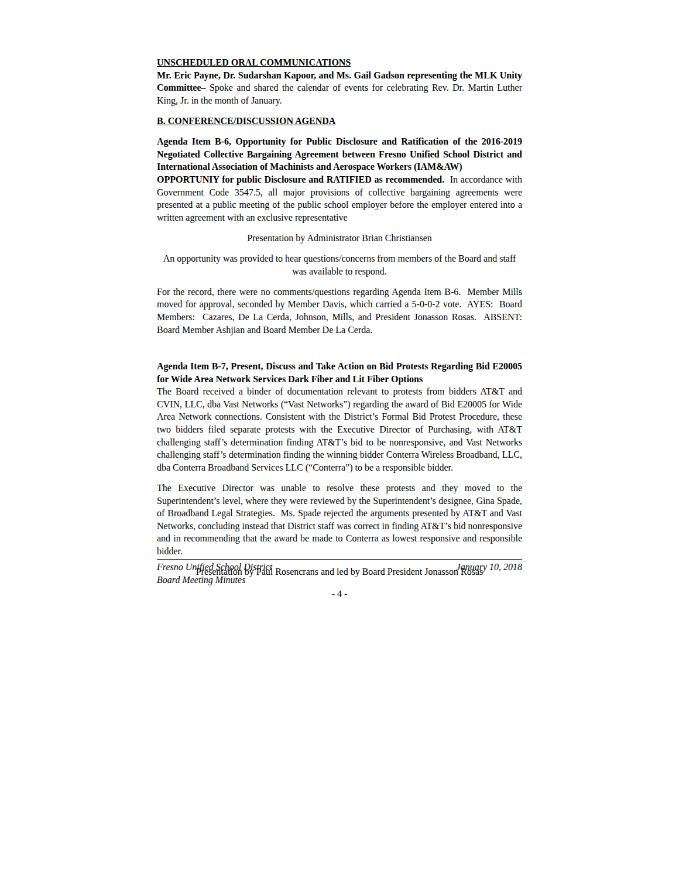UNSCHEDULED ORAL COMMUNICATIONS
Mr. Eric Payne, Dr. Sudarshan Kapoor, and Ms. Gail Gadson representing the MLK Unity Committee– Spoke and shared the calendar of events for celebrating Rev. Dr. Martin Luther King, Jr. in the month of January.
B. CONFERENCE/DISCUSSION AGENDA
Agenda Item B-6, Opportunity for Public Disclosure and Ratification of the 2016-2019 Negotiated Collective Bargaining Agreement between Fresno Unified School District and International Association of Machinists and Aerospace Workers (IAM&AW)
OPPORTUNIY for public Disclosure and RATIFIED as recommended. In accordance with Government Code 3547.5, all major provisions of collective bargaining agreements were presented at a public meeting of the public school employer before the employer entered into a written agreement with an exclusive representative
Presentation by Administrator Brian Christiansen
An opportunity was provided to hear questions/concerns from members of the Board and staff was available to respond.
For the record, there were no comments/questions regarding Agenda Item B-6. Member Mills moved for approval, seconded by Member Davis, which carried a 5-0-0-2 vote. AYES: Board Members: Cazares, De La Cerda, Johnson, Mills, and President Jonasson Rosas. ABSENT: Board Member Ashjian and Board Member De La Cerda.
Agenda Item B-7, Present, Discuss and Take Action on Bid Protests Regarding Bid E20005 for Wide Area Network Services Dark Fiber and Lit Fiber Options
The Board received a binder of documentation relevant to protests from bidders AT&T and CVIN, LLC, dba Vast Networks (“Vast Networks”) regarding the award of Bid E20005 for Wide Area Network connections. Consistent with the District’s Formal Bid Protest Procedure, these two bidders filed separate protests with the Executive Director of Purchasing, with AT&T challenging staff’s determination finding AT&T’s bid to be nonresponsive, and Vast Networks challenging staff’s determination finding the winning bidder Conterra Wireless Broadband, LLC, dba Conterra Broadband Services LLC (“Conterra”) to be a responsible bidder.
The Executive Director was unable to resolve these protests and they moved to the Superintendent’s level, where they were reviewed by the Superintendent’s designee, Gina Spade, of Broadband Legal Strategies. Ms. Spade rejected the arguments presented by AT&T and Vast Networks, concluding instead that District staff was correct in finding AT&T’s bid nonresponsive and in recommending that the award be made to Conterra as lowest responsive and responsible bidder.
Presentation by Paul Rosencrans and led by Board President Jonasson Rosas
Fresno Unified School District January 10, 2018
Board Meeting Minutes
- 4 -